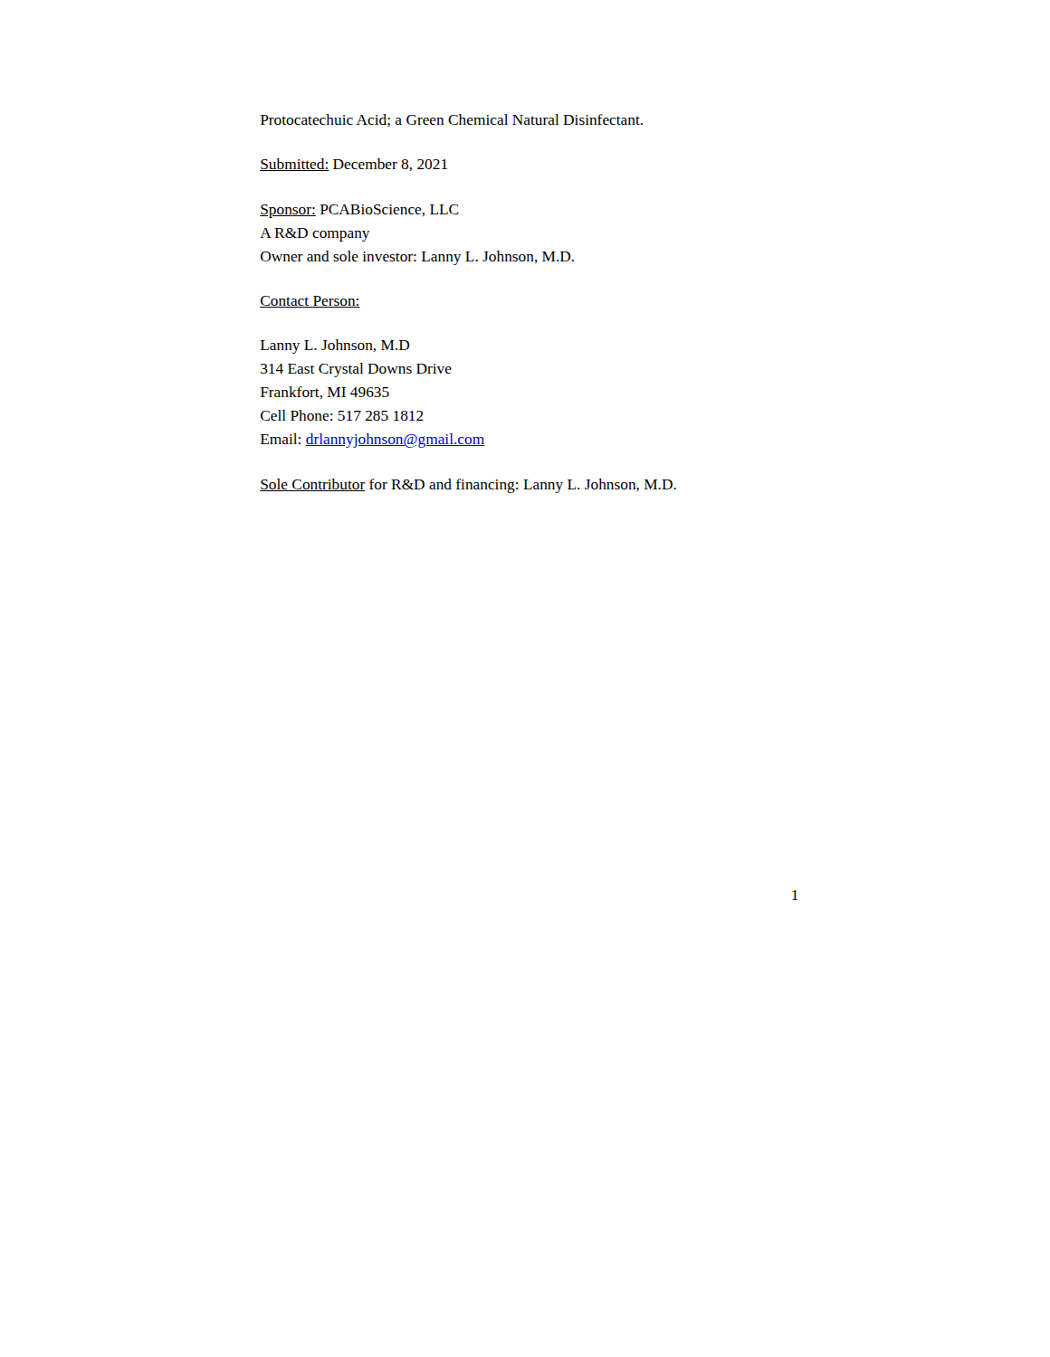Protocatechuic Acid; a Green Chemical Natural Disinfectant.
Submitted: December 8, 2021
Sponsor: PCABioScience, LLC
A R&D company
Owner and sole investor: Lanny L. Johnson, M.D.
Contact Person:
Lanny L. Johnson, M.D
314 East Crystal Downs Drive
Frankfort, MI 49635
Cell Phone: 517 285 1812
Email: drlannyjohnson@gmail.com
Sole Contributor for R&D and financing: Lanny L. Johnson, M.D.
1